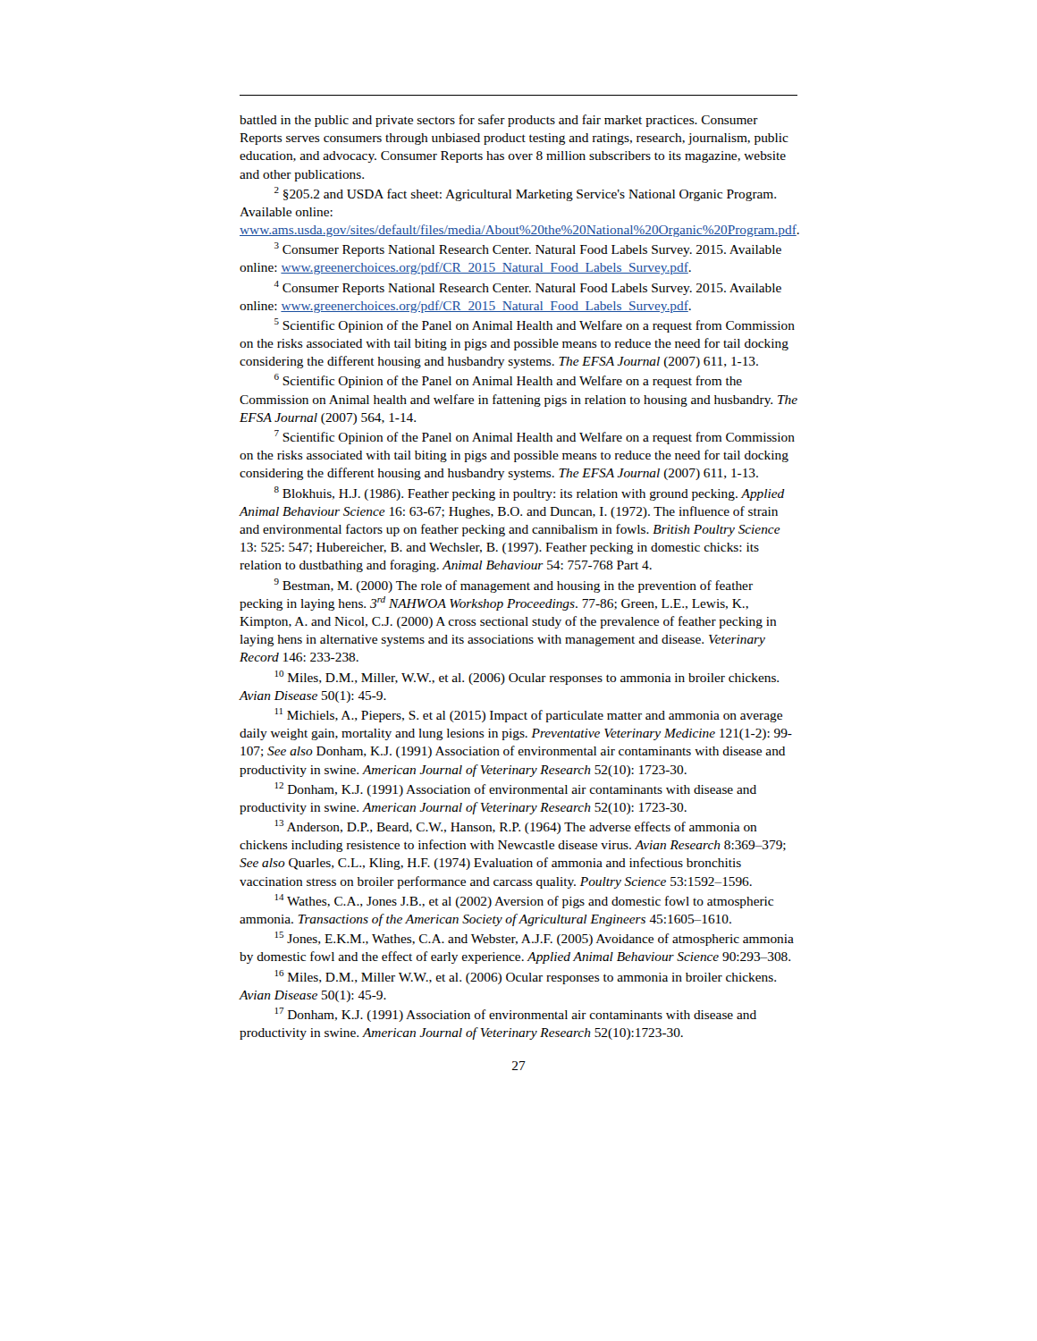battled in the public and private sectors for safer products and fair market practices. Consumer Reports serves consumers through unbiased product testing and ratings, research, journalism, public education, and advocacy. Consumer Reports has over 8 million subscribers to its magazine, website and other publications.
2 §205.2 and USDA fact sheet: Agricultural Marketing Service's National Organic Program. Available online: www.ams.usda.gov/sites/default/files/media/About%20the%20National%20Organic%20Program.pdf.
3 Consumer Reports National Research Center. Natural Food Labels Survey. 2015. Available online: www.greenerchoices.org/pdf/CR_2015_Natural_Food_Labels_Survey.pdf.
4 Consumer Reports National Research Center. Natural Food Labels Survey. 2015. Available online: www.greenerchoices.org/pdf/CR_2015_Natural_Food_Labels_Survey.pdf.
5 Scientific Opinion of the Panel on Animal Health and Welfare on a request from Commission on the risks associated with tail biting in pigs and possible means to reduce the need for tail docking considering the different housing and husbandry systems. The EFSA Journal (2007) 611, 1-13.
6 Scientific Opinion of the Panel on Animal Health and Welfare on a request from the Commission on Animal health and welfare in fattening pigs in relation to housing and husbandry. The EFSA Journal (2007) 564, 1-14.
7 Scientific Opinion of the Panel on Animal Health and Welfare on a request from Commission on the risks associated with tail biting in pigs and possible means to reduce the need for tail docking considering the different housing and husbandry systems. The EFSA Journal (2007) 611, 1-13.
8 Blokhuis, H.J. (1986). Feather pecking in poultry: its relation with ground pecking. Applied Animal Behaviour Science 16: 63-67; Hughes, B.O. and Duncan, I. (1972). The influence of strain and environmental factors up on feather pecking and cannibalism in fowls. British Poultry Science 13: 525: 547; Hubereicher, B. and Wechsler, B. (1997). Feather pecking in domestic chicks: its relation to dustbathing and foraging. Animal Behaviour 54: 757-768 Part 4.
9 Bestman, M. (2000) The role of management and housing in the prevention of feather pecking in laying hens. 3rd NAHWOA Workshop Proceedings. 77-86; Green, L.E., Lewis, K., Kimpton, A. and Nicol, C.J. (2000) A cross sectional study of the prevalence of feather pecking in laying hens in alternative systems and its associations with management and disease. Veterinary Record 146: 233-238.
10 Miles, D.M., Miller, W.W., et al. (2006) Ocular responses to ammonia in broiler chickens. Avian Disease 50(1): 45-9.
11 Michiels, A., Piepers, S. et al (2015) Impact of particulate matter and ammonia on average daily weight gain, mortality and lung lesions in pigs. Preventative Veterinary Medicine 121(1-2): 99-107; See also Donham, K.J. (1991) Association of environmental air contaminants with disease and productivity in swine. American Journal of Veterinary Research 52(10): 1723-30.
12 Donham, K.J. (1991) Association of environmental air contaminants with disease and productivity in swine. American Journal of Veterinary Research 52(10): 1723-30.
13 Anderson, D.P., Beard, C.W., Hanson, R.P. (1964) The adverse effects of ammonia on chickens including resistence to infection with Newcastle disease virus. Avian Research 8:369–379; See also Quarles, C.L., Kling, H.F. (1974) Evaluation of ammonia and infectious bronchitis vaccination stress on broiler performance and carcass quality. Poultry Science 53:1592–1596.
14 Wathes, C.A., Jones J.B., et al (2002) Aversion of pigs and domestic fowl to atmospheric ammonia. Transactions of the American Society of Agricultural Engineers 45:1605–1610.
15 Jones, E.K.M., Wathes, C.A. and Webster, A.J.F. (2005) Avoidance of atmospheric ammonia by domestic fowl and the effect of early experience. Applied Animal Behaviour Science 90:293–308.
16 Miles, D.M., Miller W.W., et al. (2006) Ocular responses to ammonia in broiler chickens. Avian Disease 50(1): 45-9.
17 Donham, K.J. (1991) Association of environmental air contaminants with disease and productivity in swine. American Journal of Veterinary Research 52(10):1723-30.
27